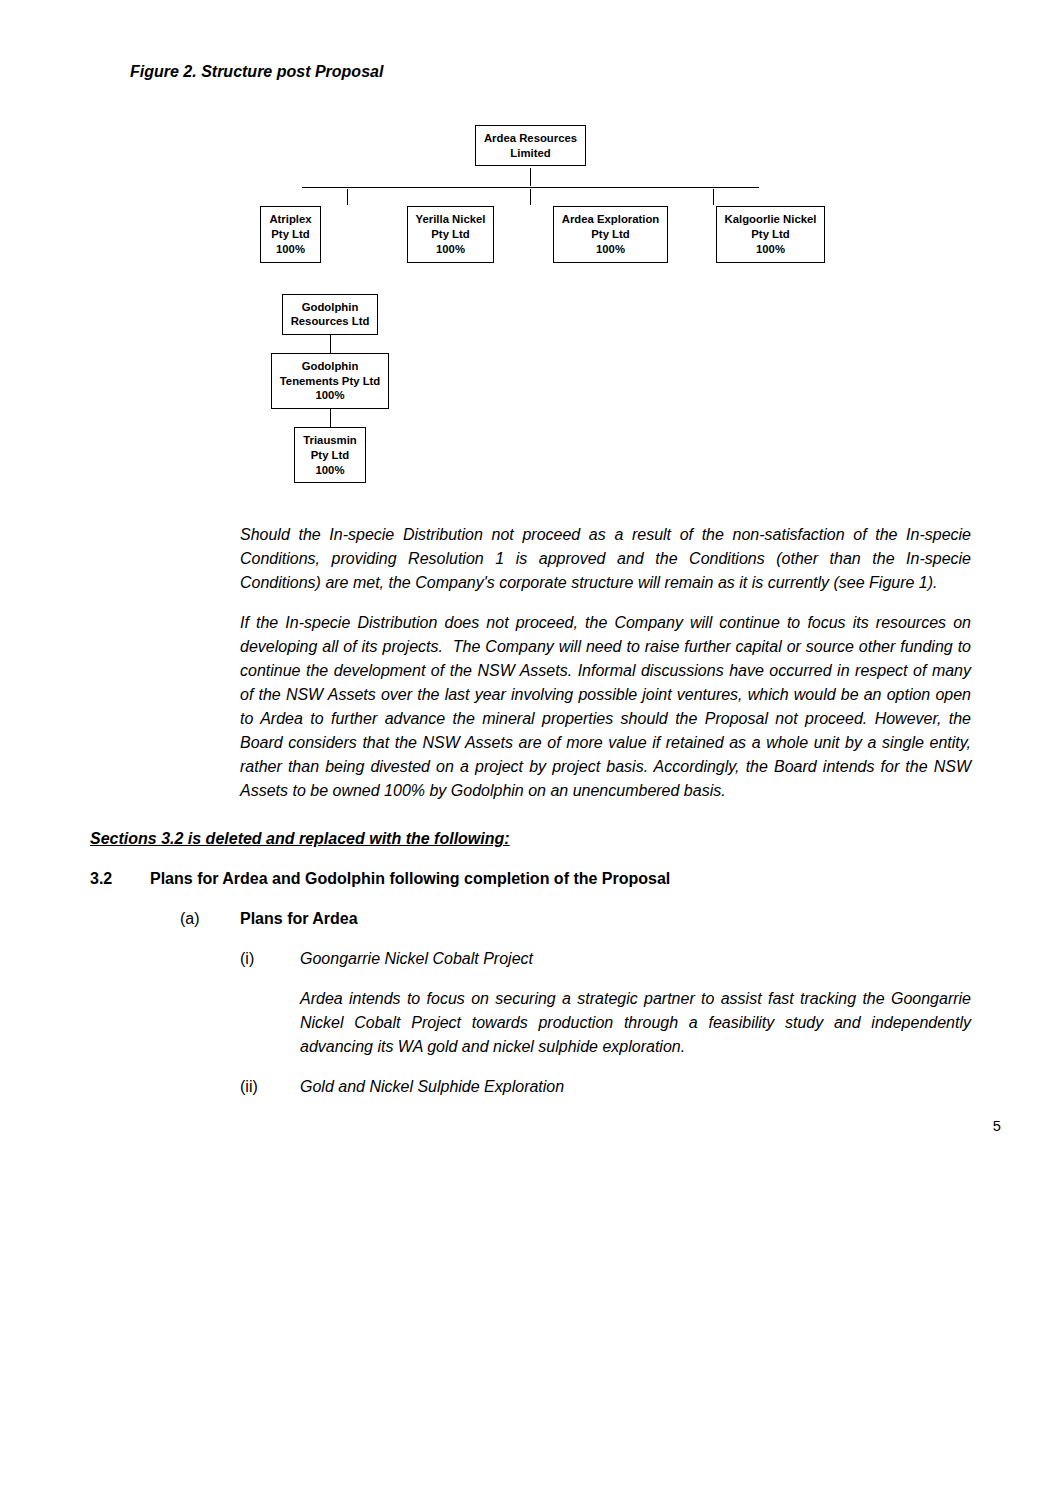Figure 2. Structure post Proposal
| Ardea Resources Limited |
| Atriplex Pty Ltd 100% | Yerilla Nickel Pty Ltd 100% | Ardea Exploration Pty Ltd 100% | Kalgoorlie Nickel Pty Ltd 100% |
Godolphin
Resources Ltd
Godolphin
Tenements Pty Ltd
100%
Triausmin
Pty Ltd
100%
Should the In-specie Distribution not proceed as a result of the non-satisfaction of the In-specie Conditions, providing Resolution 1 is approved and the Conditions (other than the In-specie Conditions) are met, the Company's corporate structure will remain as it is currently (see Figure 1).
If the In-specie Distribution does not proceed, the Company will continue to focus its resources on developing all of its projects. The Company will need to raise further capital or source other funding to continue the development of the NSW Assets. Informal discussions have occurred in respect of many of the NSW Assets over the last year involving possible joint ventures, which would be an option open to Ardea to further advance the mineral properties should the Proposal not proceed. However, the Board considers that the NSW Assets are of more value if retained as a whole unit by a single entity, rather than being divested on a project by project basis. Accordingly, the Board intends for the NSW Assets to be owned 100% by Godolphin on an unencumbered basis.
Sections 3.2 is deleted and replaced with the following:
3.2 Plans for Ardea and Godolphin following completion of the Proposal
(a) Plans for Ardea
(i) Goongarrie Nickel Cobalt Project
Ardea intends to focus on securing a strategic partner to assist fast tracking the Goongarrie Nickel Cobalt Project towards production through a feasibility study and independently advancing its WA gold and nickel sulphide exploration.
(ii) Gold and Nickel Sulphide Exploration
5